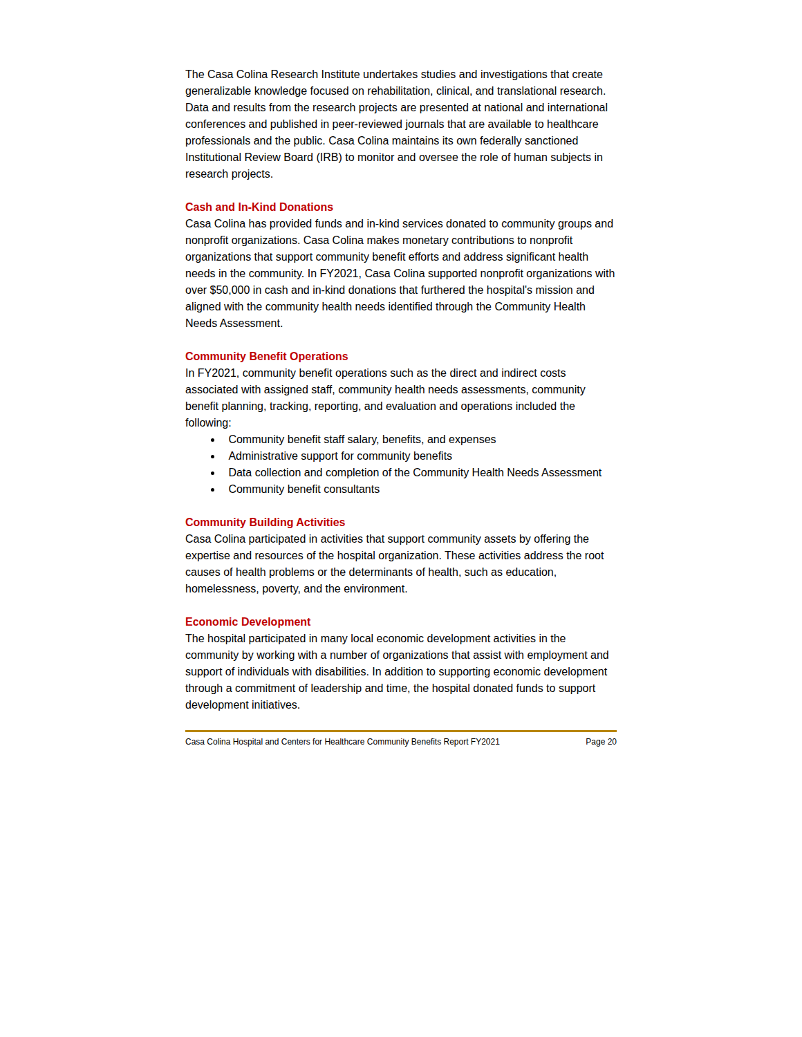The Casa Colina Research Institute undertakes studies and investigations that create generalizable knowledge focused on rehabilitation, clinical, and translational research. Data and results from the research projects are presented at national and international conferences and published in peer-reviewed journals that are available to healthcare professionals and the public. Casa Colina maintains its own federally sanctioned Institutional Review Board (IRB) to monitor and oversee the role of human subjects in research projects.
Cash and In-Kind Donations
Casa Colina has provided funds and in-kind services donated to community groups and nonprofit organizations. Casa Colina makes monetary contributions to nonprofit organizations that support community benefit efforts and address significant health needs in the community. In FY2021, Casa Colina supported nonprofit organizations with over $50,000 in cash and in-kind donations that furthered the hospital's mission and aligned with the community health needs identified through the Community Health Needs Assessment.
Community Benefit Operations
In FY2021, community benefit operations such as the direct and indirect costs associated with assigned staff, community health needs assessments, community benefit planning, tracking, reporting, and evaluation and operations included the following:
Community benefit staff salary, benefits, and expenses
Administrative support for community benefits
Data collection and completion of the Community Health Needs Assessment
Community benefit consultants
Community Building Activities
Casa Colina participated in activities that support community assets by offering the expertise and resources of the hospital organization. These activities address the root causes of health problems or the determinants of health, such as education, homelessness, poverty, and the environment.
Economic Development
The hospital participated in many local economic development activities in the community by working with a number of organizations that assist with employment and support of individuals with disabilities. In addition to supporting economic development through a commitment of leadership and time, the hospital donated funds to support development initiatives.
Casa Colina Hospital and Centers for Healthcare Community Benefits Report FY2021 Page 20